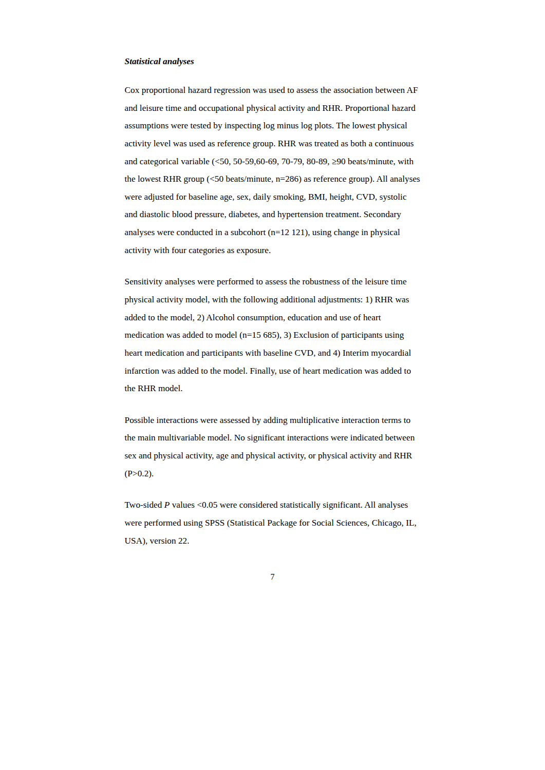Statistical analyses
Cox proportional hazard regression was used to assess the association between AF and leisure time and occupational physical activity and RHR. Proportional hazard assumptions were tested by inspecting log minus log plots. The lowest physical activity level was used as reference group. RHR was treated as both a continuous and categorical variable (<50, 50-59,60-69, 70-79, 80-89, ≥90 beats/minute, with the lowest RHR group (<50 beats/minute, n=286) as reference group). All analyses were adjusted for baseline age, sex, daily smoking, BMI, height, CVD, systolic and diastolic blood pressure, diabetes, and hypertension treatment. Secondary analyses were conducted in a subcohort (n=12 121), using change in physical activity with four categories as exposure.
Sensitivity analyses were performed to assess the robustness of the leisure time physical activity model, with the following additional adjustments: 1) RHR was added to the model, 2) Alcohol consumption, education and use of heart medication was added to model (n=15 685), 3) Exclusion of participants using heart medication and participants with baseline CVD, and 4) Interim myocardial infarction was added to the model. Finally, use of heart medication was added to the RHR model.
Possible interactions were assessed by adding multiplicative interaction terms to the main multivariable model. No significant interactions were indicated between sex and physical activity, age and physical activity, or physical activity and RHR (P>0.2).
Two-sided P values <0.05 were considered statistically significant. All analyses were performed using SPSS (Statistical Package for Social Sciences, Chicago, IL, USA), version 22.
7